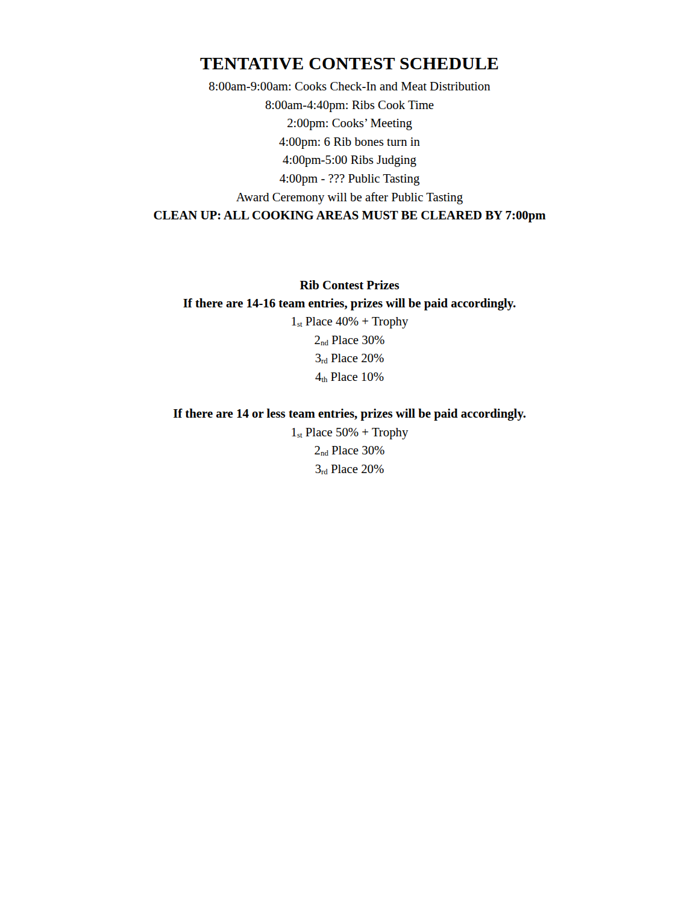TENTATIVE CONTEST SCHEDULE
8:00am-9:00am: Cooks Check-In and Meat Distribution
8:00am-4:40pm: Ribs Cook Time
2:00pm: Cooks’ Meeting
4:00pm: 6 Rib bones turn in
4:00pm-5:00 Ribs Judging
4:00pm - ??? Public Tasting
Award Ceremony will be after Public Tasting
CLEAN UP: ALL COOKING AREAS MUST BE CLEARED BY 7:00pm
Rib Contest Prizes
If there are 14-16 team entries, prizes will be paid accordingly.
1st Place 40% + Trophy
2nd Place 30%
3rd Place 20%
4th Place 10%
If there are 14 or less team entries, prizes will be paid accordingly.
1st Place 50% + Trophy
2nd Place 30%
3rd Place 20%